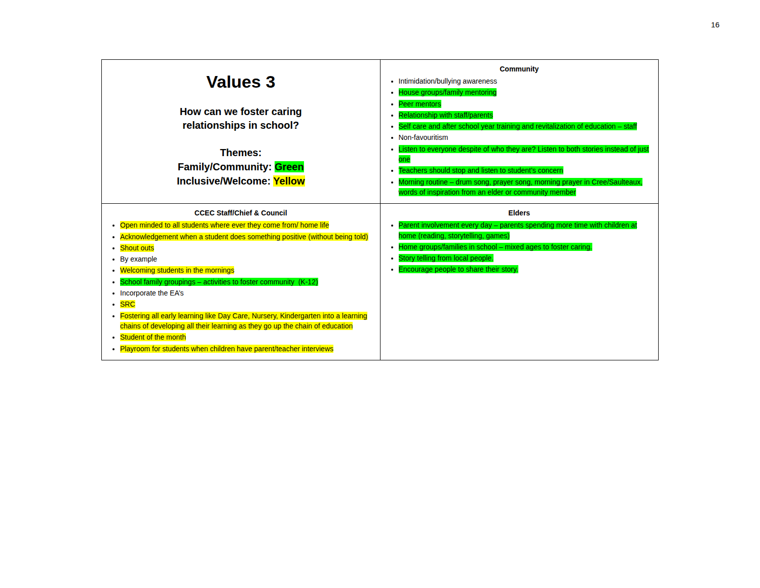16
| Values 3 How can we foster caring relationships in school? Themes: Family/Community: Green Inclusive/Welcome: Yellow | Community Intimidation/bullying awareness House groups/family mentoring Peer mentors Relationship with staff/parents Self care and after school year training and revitalization of education – staff Non-favouritism Listen to everyone despite of who they are? Listen to both stories instead of just one Teachers should stop and listen to student’s concern Morning routine – drum song, prayer song, morning prayer in Cree/Saulteaux, words of inspiration from an elder or community member |
| CCEC Staff/Chief & Council Open minded to all students where ever they come from/ home life Acknowledgement when a student does something positive (without being told) Shout outs By example Welcoming students in the mornings School family groupings – activities to foster community (K-12) Incorporate the EA’s SRC Fostering all early learning like Day Care, Nursery, Kindergarten into a learning chains of developing all their learning as they go up the chain of education Student of the month Playroom for students when children have parent/teacher interviews | Elders Parent involvement every day – parents spending more time with children at home (reading, storytelling, games) Home groups/families in school – mixed ages to foster caring. Story telling from local people. Encourage people to share their story. |